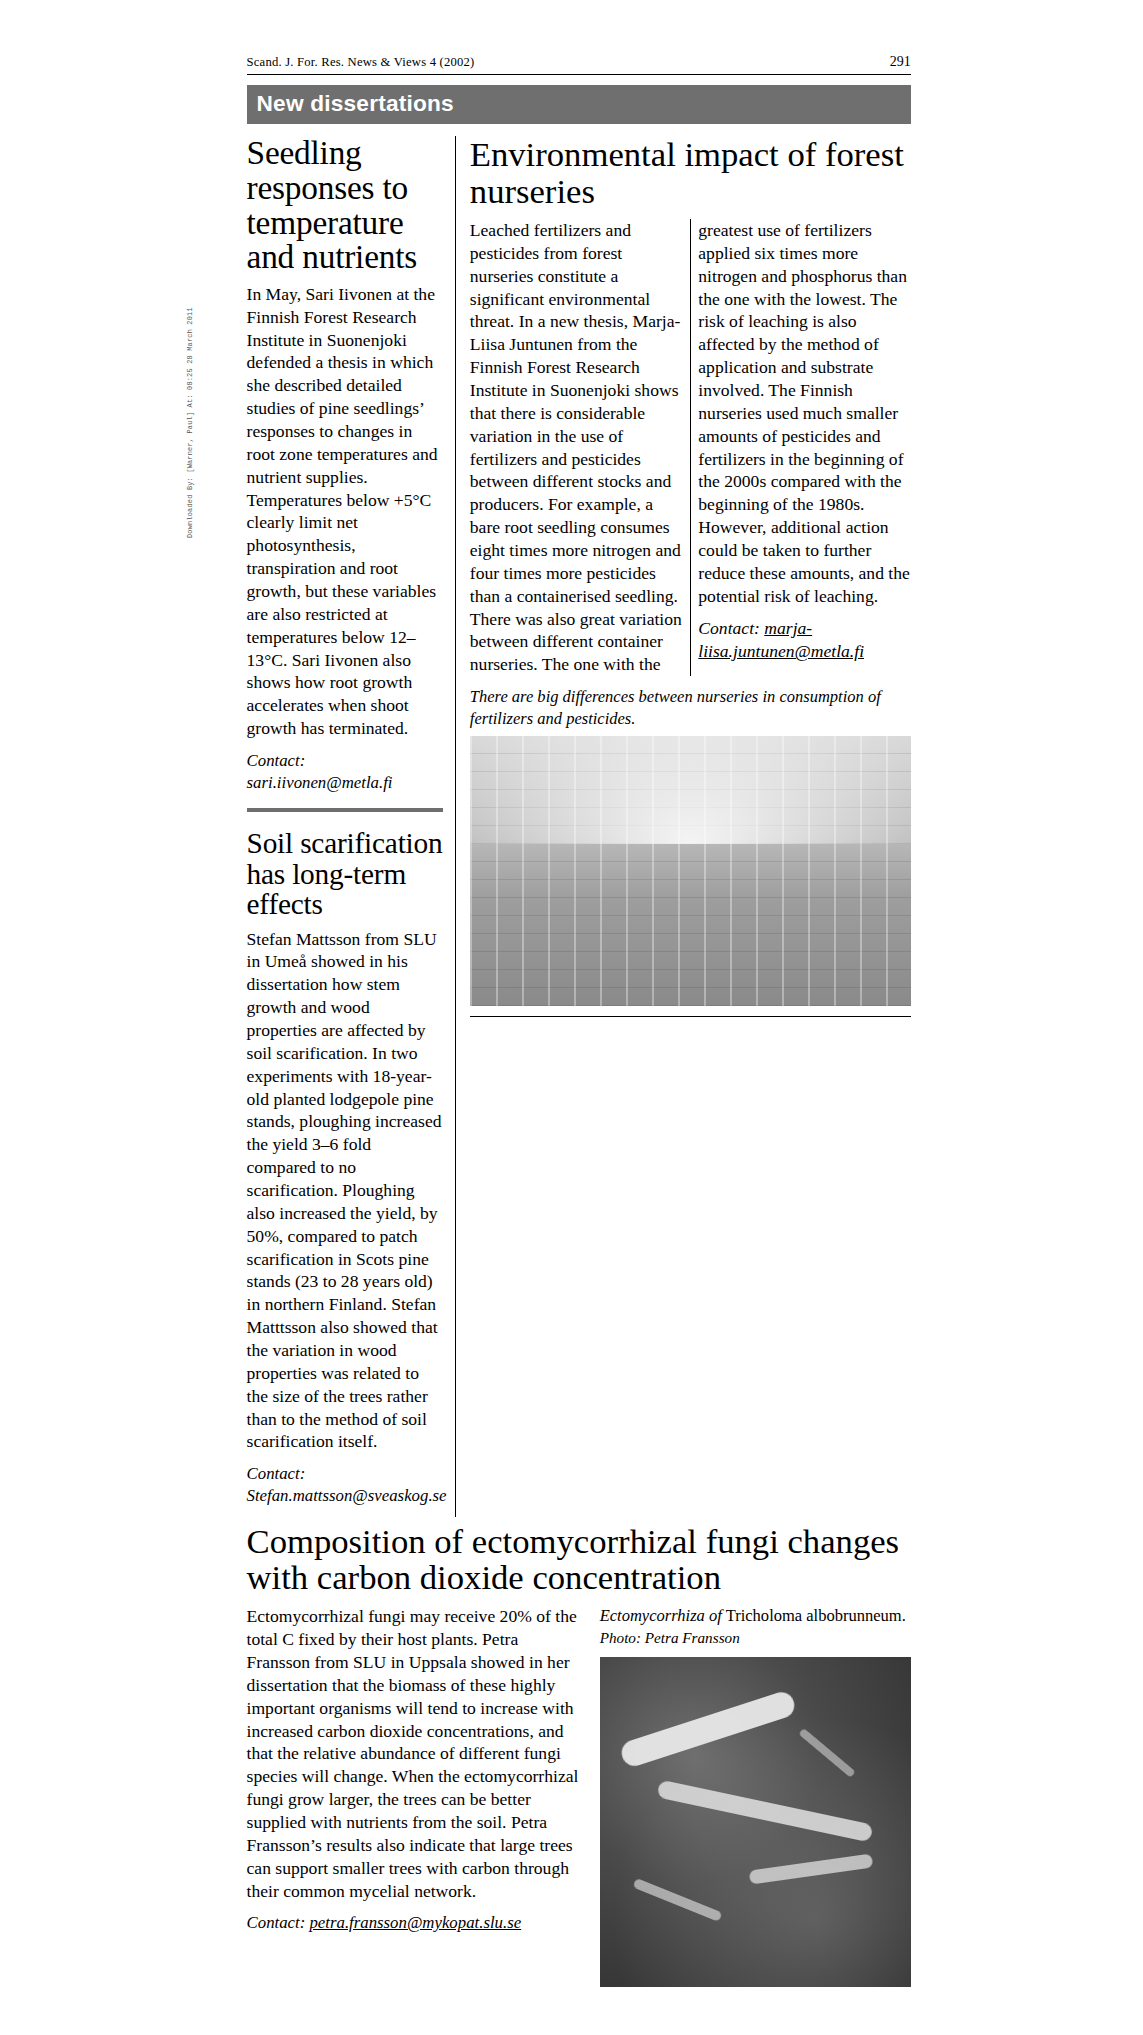Downloaded By: [Warner, Paul] At: 08:25 28 March 2011
Scand. J. For. Res. News & Views 4 (2002)
291
New dissertations
Seedling responses to temperature and nutrients
In May, Sari Iivonen at the Finnish Forest Research Institute in Suonenjoki defended a thesis in which she described detailed studies of pine seedlings’ responses to changes in root zone temperatures and nutrient supplies. Temperatures below +5°C clearly limit net photosynthesis, transpiration and root growth, but these variables are also restricted at temperatures below 12–13°C. Sari Iivonen also shows how root growth accelerates when shoot growth has terminated.
Contact: sari.iivonen@metla.fi
Soil scarification has long-term effects
Stefan Mattsson from SLU in Umeå showed in his dissertation how stem growth and wood properties are affected by soil scarification. In two experiments with 18-year-old planted lodgepole pine stands, ploughing increased the yield 3–6 fold compared to no scarification. Ploughing also increased the yield, by 50%, compared to patch scarification in Scots pine stands (23 to 28 years old) in northern Finland. Stefan Matttsson also showed that the variation in wood properties was related to the size of the trees rather than to the method of soil scarification itself.
Contact: Stefan.mattsson@sveaskog.se
Environmental impact of forest nurseries
Leached fertilizers and pesticides from forest nurseries constitute a significant environmental threat. In a new thesis, Marja-Liisa Juntunen from the Finnish Forest Research Institute in Suonenjoki shows that there is considerable variation in the use of fertilizers and pesticides between different stocks and producers. For example, a bare root seedling consumes eight times more nitrogen and four times more pesticides than a containerised seedling. There was also great variation between different container nurseries. The one with the greatest use of fertilizers applied six times more nitrogen and phosphorus than the one with the lowest. The risk of leaching is also affected by the method of application and substrate involved. The Finnish nurseries used much smaller amounts of pesticides and fertilizers in the beginning of the 2000s compared with the beginning of the 1980s. However, additional action could be taken to further reduce these amounts, and the potential risk of leaching.
Contact: marja-liisa.juntunen@metla.fi
There are big differences between nurseries in consumption of fertilizers and pesticides.
Composition of ectomycorrhizal fungi changes with carbon dioxide concentration
Ectomycorrhizal fungi may receive 20% of the total C fixed by their host plants. Petra Fransson from SLU in Uppsala showed in her dissertation that the biomass of these highly important organisms will tend to increase with increased carbon dioxide concentrations, and that the relative abundance of different fungi species will change. When the ectomycorrhizal fungi grow larger, the trees can be better supplied with nutrients from the soil. Petra Fransson’s results also indicate that large trees can support smaller trees with carbon through their common mycelial network.
Contact: petra.fransson@mykopat.slu.se
Ectomycorrhiza of Tricholoma albobrunneum. Photo: Petra Fransson